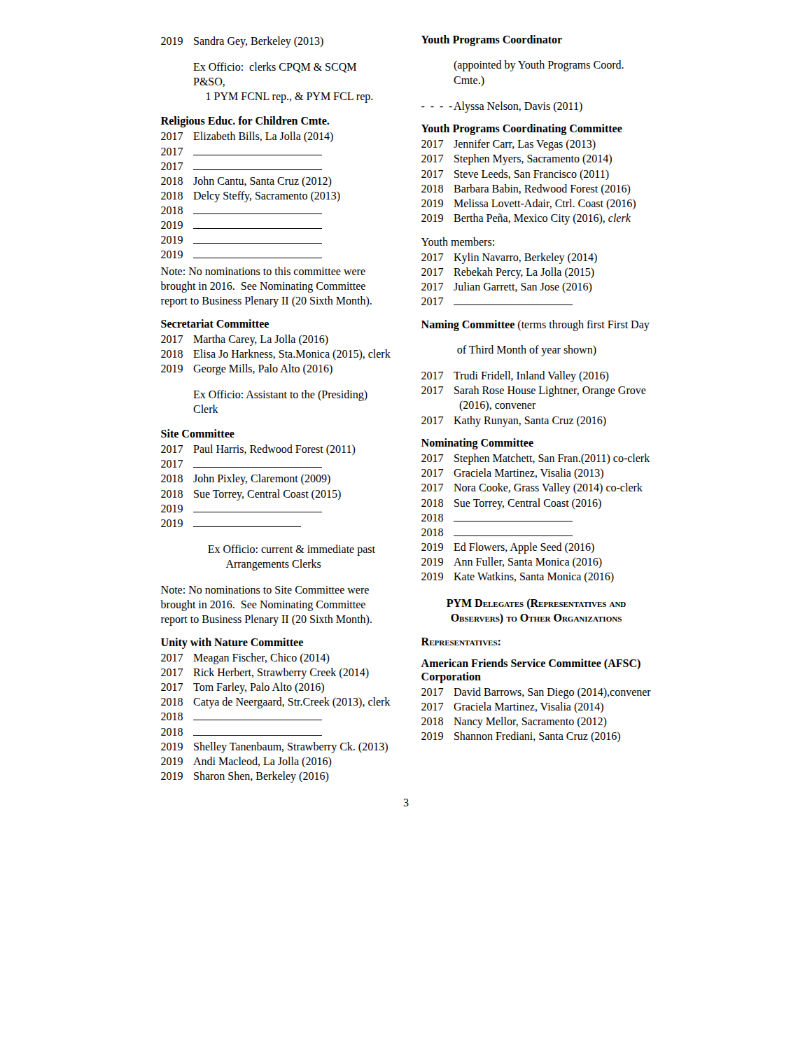2019 Sandra Gey, Berkeley (2013)
Ex Officio: clerks CPQM & SCQM P&SO,
1 PYM FCNL rep., & PYM FCL rep.
Religious Educ. for Children Cmte.
2017 Elizabeth Bills, La Jolla (2014)
2017
2017
2018 John Cantu, Santa Cruz (2012)
2018 Delcy Steffy, Sacramento (2013)
2018
2019
2019
2019
Note: No nominations to this committee were brought in 2016. See Nominating Committee report to Business Plenary II (20 Sixth Month).
Secretariat Committee
2017 Martha Carey, La Jolla (2016)
2018 Elisa Jo Harkness, Sta.Monica (2015), clerk
2019 George Mills, Palo Alto (2016)
Ex Officio: Assistant to the (Presiding) Clerk
Site Committee
2017 Paul Harris, Redwood Forest (2011)
2017
2018 John Pixley, Claremont (2009)
2018 Sue Torrey, Central Coast (2015)
2019
2019
Ex Officio: current & immediate past
Arrangements Clerks
Note: No nominations to Site Committee were brought in 2016. See Nominating Committee report to Business Plenary II (20 Sixth Month).
Unity with Nature Committee
2017 Meagan Fischer, Chico (2014)
2017 Rick Herbert, Strawberry Creek (2014)
2017 Tom Farley, Palo Alto (2016)
2018 Catya de Neergaard, Str.Creek (2013), clerk
2018
2018
2019 Shelley Tanenbaum, Strawberry Ck. (2013)
2019 Andi Macleod, La Jolla (2016)
2019 Sharon Shen, Berkeley (2016)
Youth Programs Coordinator
(appointed by Youth Programs Coord. Cmte.)
- - - -Alyssa Nelson, Davis (2011)
Youth Programs Coordinating Committee
2017 Jennifer Carr, Las Vegas (2013)
2017 Stephen Myers, Sacramento (2014)
2017 Steve Leeds, San Francisco (2011)
2018 Barbara Babin, Redwood Forest (2016)
2019 Melissa Lovett-Adair, Ctrl. Coast (2016)
2019 Bertha Peña, Mexico City (2016), clerk
Youth members:
2017 Kylin Navarro, Berkeley (2014)
2017 Rebekah Percy, La Jolla (2015)
2017 Julian Garrett, San Jose (2016)
2017
Naming Committee (terms through first First Day
of Third Month of year shown)
2017 Trudi Fridell, Inland Valley (2016)
2017 Sarah Rose House Lightner, Orange Grove
(2016), convener
2017 Kathy Runyan, Santa Cruz (2016)
Nominating Committee
2017 Stephen Matchett, San Fran.(2011) co-clerk
2017 Graciela Martinez, Visalia (2013)
2017 Nora Cooke, Grass Valley (2014) co-clerk
2018 Sue Torrey, Central Coast (2016)
2018
2018
2019 Ed Flowers, Apple Seed (2016)
2019 Ann Fuller, Santa Monica (2016)
2019 Kate Watkins, Santa Monica (2016)
PYM Delegates (Representatives and Observers) to Other Organizations
Representatives:
American Friends Service Committee (AFSC) Corporation
2017 David Barrows, San Diego (2014),convener
2017 Graciela Martinez, Visalia (2014)
2018 Nancy Mellor, Sacramento (2012)
2019 Shannon Frediani, Santa Cruz (2016)
3